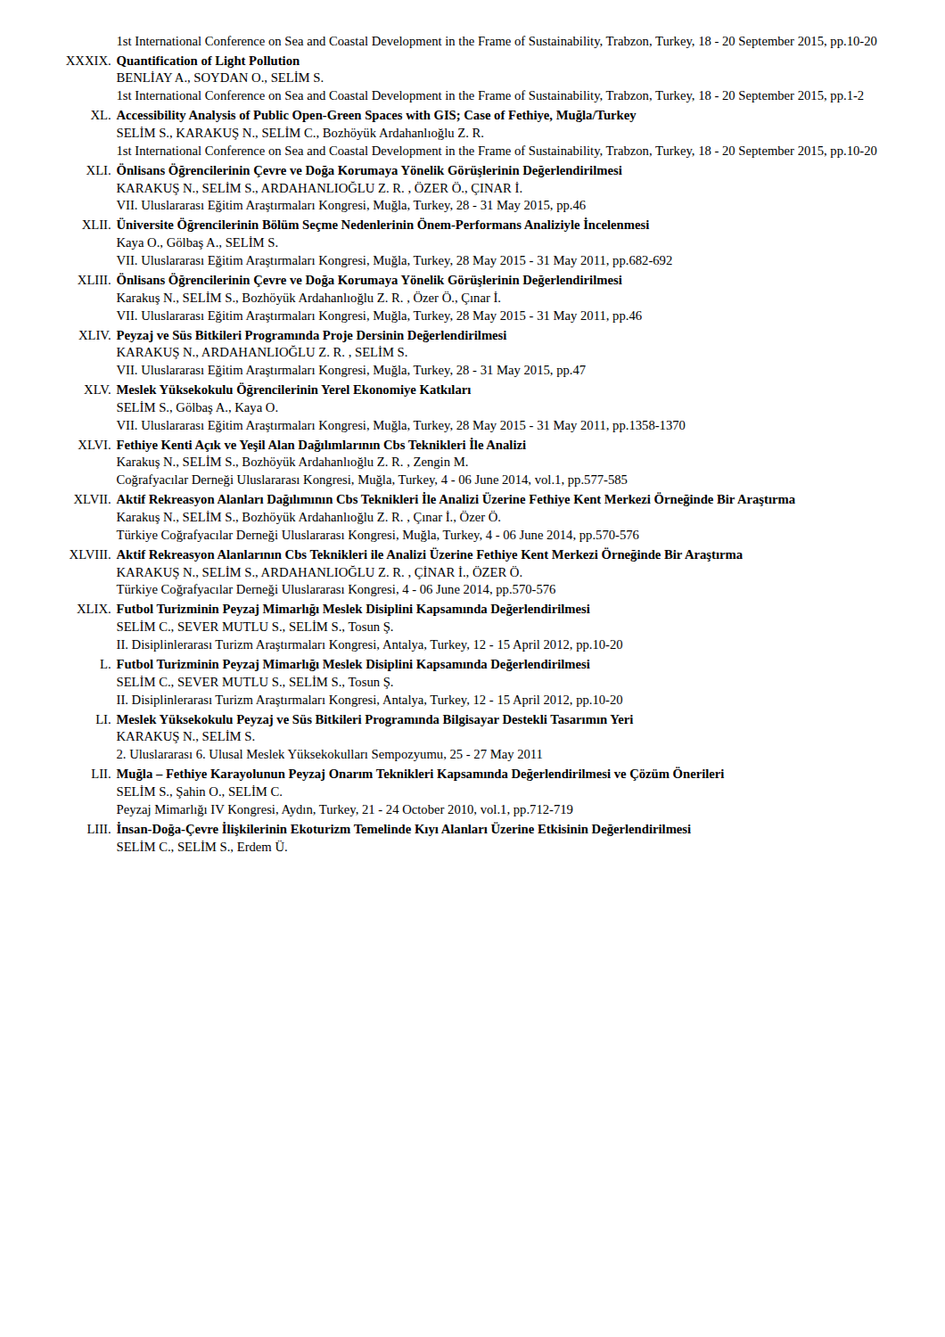1st International Conference on Sea and Coastal Development in the Frame of Sustainability, Trabzon, Turkey, 18 - 20 September 2015, pp.10-20
XXXIX. Quantification of Light Pollution BENLİAY A., SOYDAN O., SELİM S. 1st International Conference on Sea and Coastal Development in the Frame of Sustainability, Trabzon, Turkey, 18 - 20 September 2015, pp.1-2
XL. Accessibility Analysis of Public Open-Green Spaces with GIS; Case of Fethiye, Muğla/Turkey SELİM S., KARAKUŞ N., SELİM C., Bozhöyük Ardahanlıoğlu Z. R. 1st International Conference on Sea and Coastal Development in the Frame of Sustainability, Trabzon, Turkey, 18 - 20 September 2015, pp.10-20
XLI. Önlisans Öğrencilerinin Çevre ve Doğa Korumaya Yönelik Görüşlerinin Değerlendirilmesi KARAKUŞ N., SELİM S., ARDAHANLIOĞLU Z. R. , ÖZER Ö., ÇINAR İ. VII. Uluslararası Eğitim Araştırmaları Kongresi, Muğla, Turkey, 28 - 31 May 2015, pp.46
XLII. Üniversite Öğrencilerinin Bölüm Seçme Nedenlerinin Önem-Performans Analiziyle İncelenmesi Kaya O., Gölbaş A., SELİM S. VII. Uluslararası Eğitim Araştırmaları Kongresi, Muğla, Turkey, 28 May 2015 - 31 May 2011, pp.682-692
XLIII. Önlisans Öğrencilerinin Çevre ve Doğa Korumaya Yönelik Görüşlerinin Değerlendirilmesi Karakuş N., SELİM S., Bozhöyük Ardahanlıoğlu Z. R. , Özer Ö., Çınar İ. VII. Uluslararası Eğitim Araştırmaları Kongresi, Muğla, Turkey, 28 May 2015 - 31 May 2011, pp.46
XLIV. Peyzaj ve Süs Bitkileri Programında Proje Dersinin Değerlendirilmesi KARAKUŞ N., ARDAHANLIOĞLU Z. R. , SELİM S. VII. Uluslararası Eğitim Araştırmaları Kongresi, Muğla, Turkey, 28 - 31 May 2015, pp.47
XLV. Meslek Yüksekokulu Öğrencilerinin Yerel Ekonomiye Katkıları SELİM S., Gölbaş A., Kaya O. VII. Uluslararası Eğitim Araştırmaları Kongresi, Muğla, Turkey, 28 May 2015 - 31 May 2011, pp.1358-1370
XLVI. Fethiye Kenti Açık ve Yeşil Alan Dağılımlarının Cbs Teknikleri İle Analizi Karakuş N., SELİM S., Bozhöyük Ardahanlıoğlu Z. R. , Zengin M. Coğrafyacılar Derneği Uluslararası Kongresi, Muğla, Turkey, 4 - 06 June 2014, vol.1, pp.577-585
XLVII. Aktif Rekreasyon Alanları Dağılımının Cbs Teknikleri İle Analizi Üzerine Fethiye Kent Merkezi Örneğinde Bir Araştırma Karakuş N., SELİM S., Bozhöyük Ardahanlıoğlu Z. R. , Çınar İ., Özer Ö. Türkiye Coğrafyacılar Derneği Uluslararası Kongresi, Muğla, Turkey, 4 - 06 June 2014, pp.570-576
XLVIII. Aktif Rekreasyon Alanlarının Cbs Teknikleri ile Analizi Üzerine Fethiye Kent Merkezi Örneğinde Bir Araştırma KARAKUŞ N., SELİM S., ARDAHANLIOĞLU Z. R. , ÇİNAR İ., ÖZER Ö. Türkiye Coğrafyacılar Derneği Uluslararası Kongresi, 4 - 06 June 2014, pp.570-576
XLIX. Futbol Turizminin Peyzaj Mimarlığı Meslek Disiplini Kapsamında Değerlendirilmesi SELİM C., SEVER MUTLU S., SELİM S., Tosun Ş. II. Disiplinlerarası Turizm Araştırmaları Kongresi, Antalya, Turkey, 12 - 15 April 2012, pp.10-20
L. Futbol Turizminin Peyzaj Mimarlığı Meslek Disiplini Kapsamında Değerlendirilmesi SELİM C., SEVER MUTLU S., SELİM S., Tosun Ş. II. Disiplinlerarası Turizm Araştırmaları Kongresi, Antalya, Turkey, 12 - 15 April 2012, pp.10-20
LI. Meslek Yüksekokulu Peyzaj ve Süs Bitkileri Programında Bilgisayar Destekli Tasarımın Yeri KARAKUŞ N., SELİM S. 2. Uluslararası 6. Ulusal Meslek Yüksekokulları Sempozyumu, 25 - 27 May 2011
LII. Muğla – Fethiye Karayolunun Peyzaj Onarım Teknikleri Kapsamında Değerlendirilmesi ve Çözüm Önerileri SELİM S., Şahin O., SELİM C. Peyzaj Mimarlığı IV Kongresi, Aydın, Turkey, 21 - 24 October 2010, vol.1, pp.712-719
LIII. İnsan-Doğa-Çevre İlişkilerinin Ekoturizm Temelinde Kıyı Alanları Üzerine Etkisinin Değerlendirilmesi SELİM C., SELİM S., Erdem Ü.